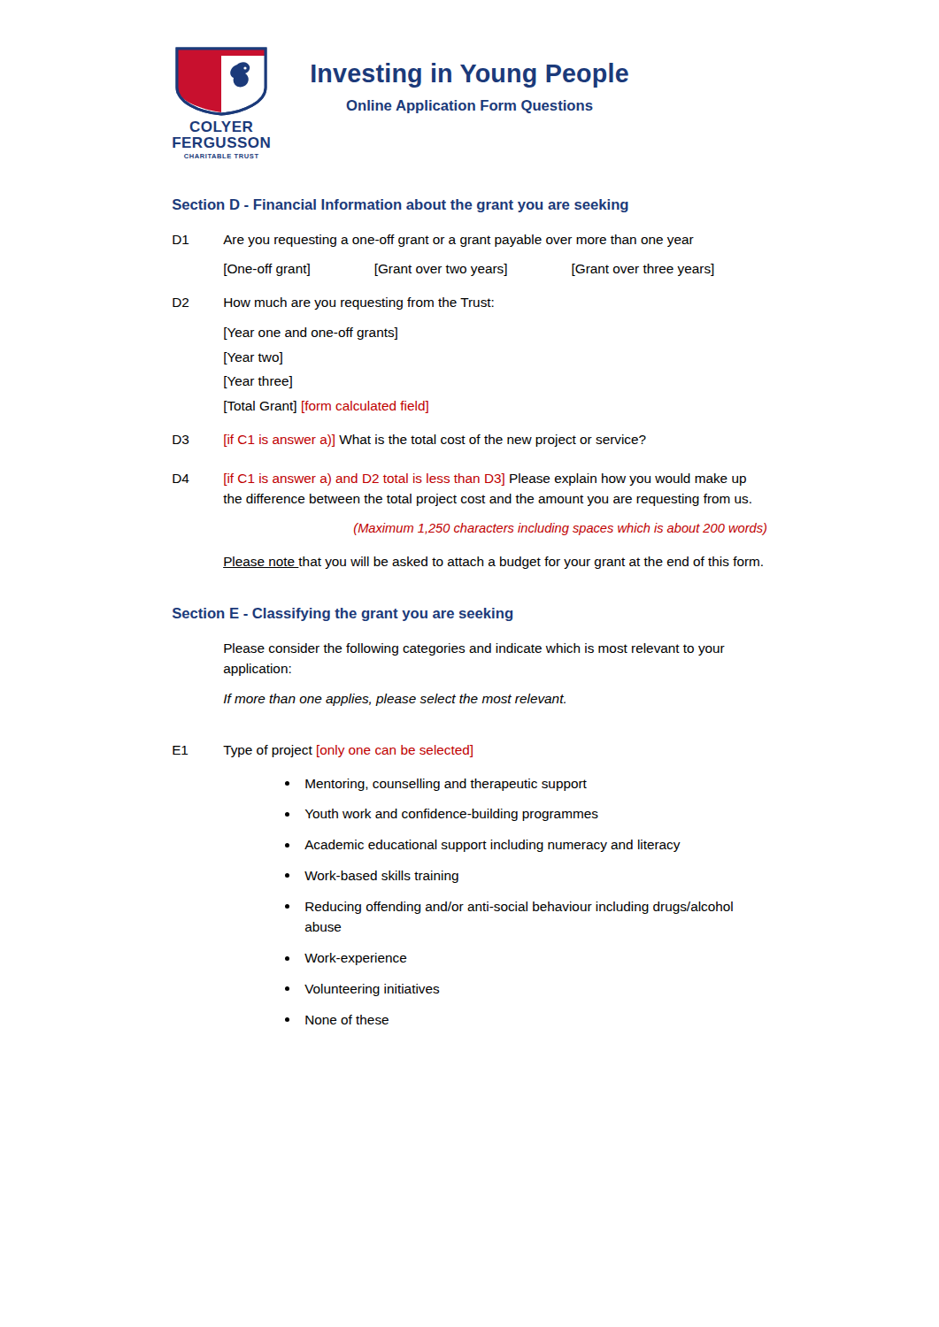COLYER
FERGUSSON
CHARITABLE TRUST
Investing in Young People
Online Application Form Questions
Section D - Financial Information about the grant you are seeking
D1
Are you requesting a one-off grant or a grant payable over more than one year
[One-off grant] [Grant over two years] [Grant over three years]
D2
How much are you requesting from the Trust:
[Year one and one-off grants]
[Year two]
[Year three]
[Total Grant] [form calculated field]
D3
[if C1 is answer a)] What is the total cost of the new project or service?
D4
[if C1 is answer a) and D2 total is less than D3] Please explain how you would make up the difference between the total project cost and the amount you are requesting from us.
(Maximum 1,250 characters including spaces which is about 200 words)
Please note that you will be asked to attach a budget for your grant at the end of this form.
Section E - Classifying the grant you are seeking
Please consider the following categories and indicate which is most relevant to your application:
If more than one applies, please select the most relevant.
E1
Type of project [only one can be selected]
Mentoring, counselling and therapeutic support
Youth work and confidence-building programmes
Academic educational support including numeracy and literacy
Work-based skills training
Reducing offending and/or anti-social behaviour including drugs/alcohol abuse
Work-experience
Volunteering initiatives
None of these